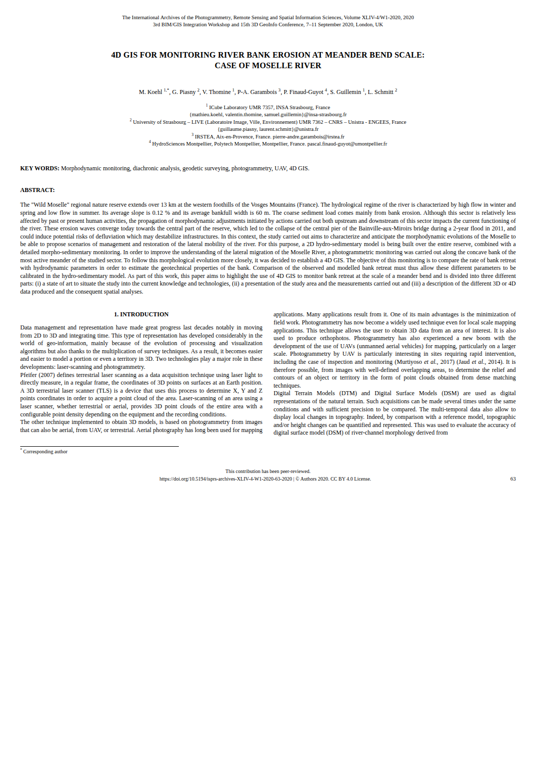The International Archives of the Photogrammetry, Remote Sensing and Spatial Information Sciences, Volume XLIV-4/W1-2020, 2020
3rd BIM/GIS Integration Workshop and 15th 3D GeoInfo Conference, 7–11 September 2020, London, UK
4D GIS FOR MONITORING RIVER BANK EROSION AT MEANDER BEND SCALE:
CASE OF MOSELLE RIVER
M. Koehl 1,*, G. Piasny 2, V. Thomine 1, P-A. Garambois 3, P. Finaud-Guyot 4, S. Guillemin 1, L. Schmitt 2
1 ICube Laboratory UMR 7357, INSA Strasbourg, France
{mathieu.koehl, valentin.thomine, samuel.guillemin}@insa-strasbourg.fr
2 University of Strasbourg – LIVE (Laboratoire Image, Ville, Environnement) UMR 7362 – CNRS – Unistra - ENGEES, France
{guillaume.piasny, laurent.schmitt}@unistra.fr
3 IRSTEA, Aix-en-Provence, France. pierre-andre.garambois@irstea.fr
4 HydroSciences Montpellier, Polytech Montpellier, Montpellier, France. pascal.finaud-guyot@umontpellier.fr
KEY WORDS: Morphodynamic monitoring, diachronic analysis, geodetic surveying, photogrammetry, UAV, 4D GIS.
ABSTRACT:
The "Wild Moselle" regional nature reserve extends over 13 km at the western foothills of the Vosges Mountains (France). The hydrological regime of the river is characterized by high flow in winter and spring and low flow in summer. Its average slope is 0.12 % and its average bankfull width is 60 m. The coarse sediment load comes mainly from bank erosion. Although this sector is relatively less affected by past or present human activities, the propagation of morphodynamic adjustments initiated by actions carried out both upstream and downstream of this sector impacts the current functioning of the river. These erosion waves converge today towards the central part of the reserve, which led to the collapse of the central pier of the Bainville-aux-Miroirs bridge during a 2-year flood in 2011, and could induce potential risks of defluviation which may destabilize infrastructures. In this context, the study carried out aims to characterize and anticipate the morphodynamic evolutions of the Moselle to be able to propose scenarios of management and restoration of the lateral mobility of the river. For this purpose, a 2D hydro-sedimentary model is being built over the entire reserve, combined with a detailed morpho-sedimentary monitoring. In order to improve the understanding of the lateral migration of the Moselle River, a photogrammetric monitoring was carried out along the concave bank of the most active meander of the studied sector. To follow this morphological evolution more closely, it was decided to establish a 4D GIS. The objective of this monitoring is to compare the rate of bank retreat with hydrodynamic parameters in order to estimate the geotechnical properties of the bank. Comparison of the observed and modelled bank retreat must thus allow these different parameters to be calibrated in the hydro-sedimentary model. As part of this work, this paper aims to highlight the use of 4D GIS to monitor bank retreat at the scale of a meander bend and is divided into three different parts: (i) a state of art to situate the study into the current knowledge and technologies, (ii) a presentation of the study area and the measurements carried out and (iii) a description of the different 3D or 4D data produced and the consequent spatial analyses.
1. INTRODUCTION
Data management and representation have made great progress last decades notably in moving from 2D to 3D and integrating time. This type of representation has developed considerably in the world of geo-information, mainly because of the evolution of processing and visualization algorithms but also thanks to the multiplication of survey techniques. As a result, it becomes easier and easier to model a portion or even a territory in 3D. Two technologies play a major role in these developments: laser-scanning and photogrammetry.
Pfeifer (2007) defines terrestrial laser scanning as a data acquisition technique using laser light to directly measure, in a regular frame, the coordinates of 3D points on surfaces at an Earth position. A 3D terrestrial laser scanner (TLS) is a device that uses this process to determine X, Y and Z points coordinates in order to acquire a point cloud of the area. Laser-scanning of an area using a laser scanner, whether terrestrial or aerial, provides 3D point clouds of the entire area with a configurable point density depending on the equipment and the recording conditions.
The other technique implemented to obtain 3D models, is based on photogrammetry from images that can also be aerial, from UAV, or terrestrial. Aerial photography has long been used for mapping applications. Many applications result from it. One of its main advantages is the minimization of field work. Photogrammetry has now become a widely used technique even for local scale mapping applications. This technique allows the user to obtain 3D data from an area of interest. It is also used to produce orthophotos. Photogrammetry has also experienced a new boom with the development of the use of UAVs (unmanned aerial vehicles) for mapping, particularly on a larger scale. Photogrammetry by UAV is particularly interesting in sites requiring rapid intervention, including the case of inspection and monitoring (Murtiyoso et al., 2017) (Jaud et al., 2014). It is therefore possible, from images with well-defined overlapping areas, to determine the relief and contours of an object or territory in the form of point clouds obtained from dense matching techniques.
Digital Terrain Models (DTM) and Digital Surface Models (DSM) are used as digital representations of the natural terrain. Such acquisitions can be made several times under the same conditions and with sufficient precision to be compared. The multi-temporal data also allow to display local changes in topography. Indeed, by comparison with a reference model, topographic and/or height changes can be quantified and represented. This was used to evaluate the accuracy of digital surface model (DSM) of river-channel morphology derived from
* Corresponding author
This contribution has been peer-reviewed.
63 https://doi.org/10.5194/isprs-archives-XLIV-4-W1-2020-63-2020 | © Authors 2020. CC BY 4.0 License.